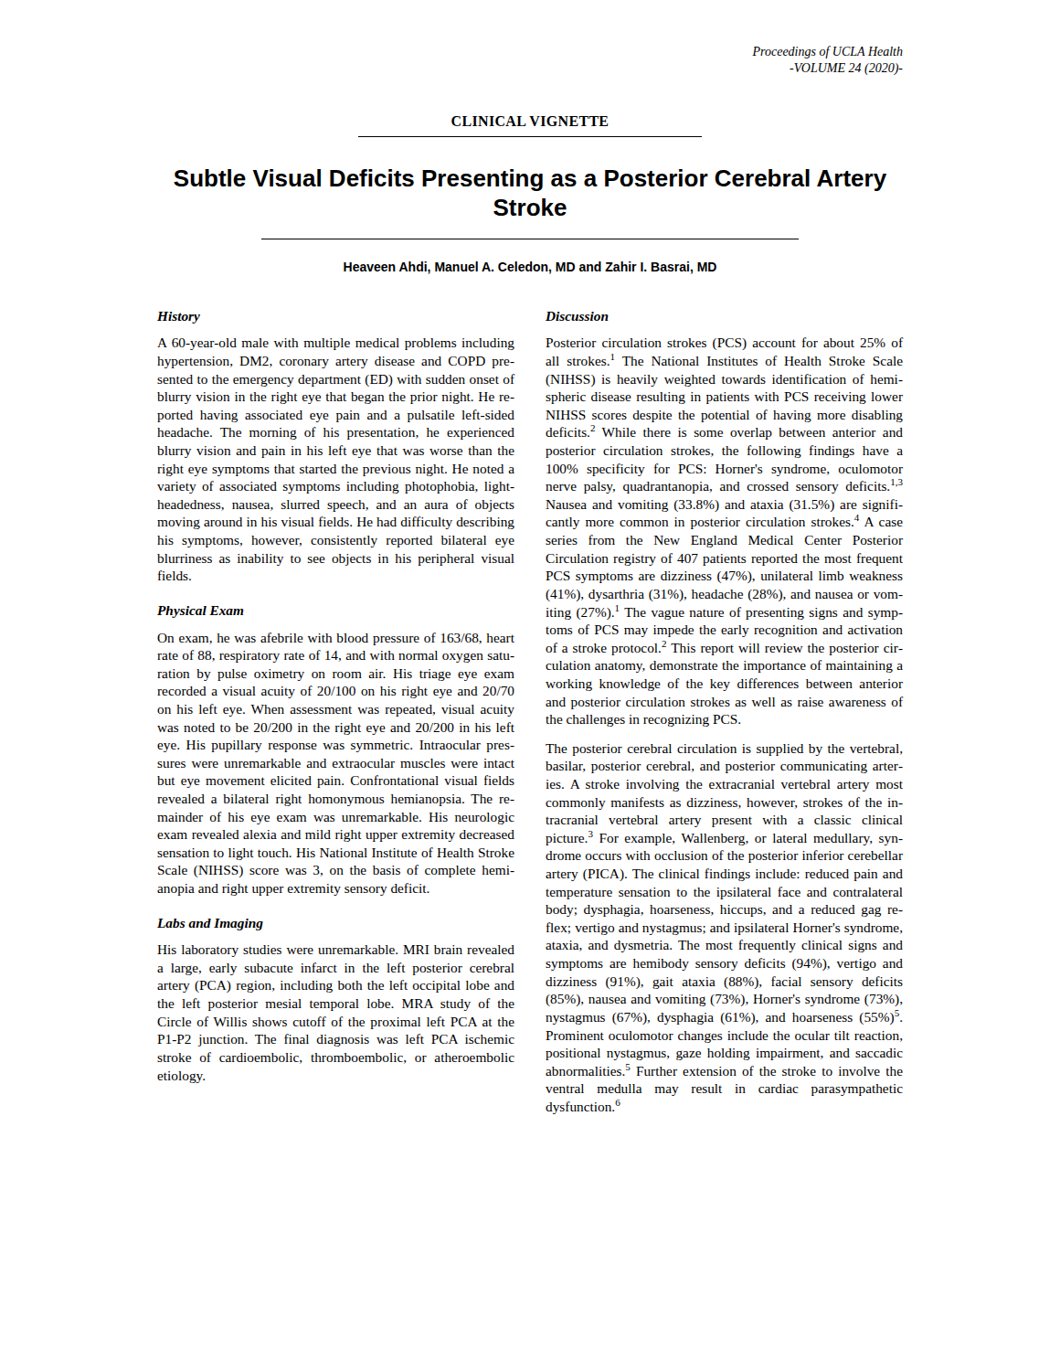Proceedings of UCLA Health
-VOLUME 24 (2020)-
CLINICAL VIGNETTE
Subtle Visual Deficits Presenting as a Posterior Cerebral Artery Stroke
Heaveen Ahdi, Manuel A. Celedon, MD and Zahir I. Basrai, MD
History
A 60-year-old male with multiple medical problems including hypertension, DM2, coronary artery disease and COPD presented to the emergency department (ED) with sudden onset of blurry vision in the right eye that began the prior night. He reported having associated eye pain and a pulsatile left-sided headache. The morning of his presentation, he experienced blurry vision and pain in his left eye that was worse than the right eye symptoms that started the previous night. He noted a variety of associated symptoms including photophobia, light-headedness, nausea, slurred speech, and an aura of objects moving around in his visual fields. He had difficulty describing his symptoms, however, consistently reported bilateral eye blurriness as inability to see objects in his peripheral visual fields.
Physical Exam
On exam, he was afebrile with blood pressure of 163/68, heart rate of 88, respiratory rate of 14, and with normal oxygen saturation by pulse oximetry on room air. His triage eye exam recorded a visual acuity of 20/100 on his right eye and 20/70 on his left eye. When assessment was repeated, visual acuity was noted to be 20/200 in the right eye and 20/200 in his left eye. His pupillary response was symmetric. Intraocular pressures were unremarkable and extraocular muscles were intact but eye movement elicited pain. Confrontational visual fields revealed a bilateral right homonymous hemianopsia. The remainder of his eye exam was unremarkable. His neurologic exam revealed alexia and mild right upper extremity decreased sensation to light touch. His National Institute of Health Stroke Scale (NIHSS) score was 3, on the basis of complete hemianopia and right upper extremity sensory deficit.
Labs and Imaging
His laboratory studies were unremarkable. MRI brain revealed a large, early subacute infarct in the left posterior cerebral artery (PCA) region, including both the left occipital lobe and the left posterior mesial temporal lobe. MRA study of the Circle of Willis shows cutoff of the proximal left PCA at the P1-P2 junction. The final diagnosis was left PCA ischemic stroke of cardioembolic, thromboembolic, or atheroembolic etiology.
Discussion
Posterior circulation strokes (PCS) account for about 25% of all strokes.1 The National Institutes of Health Stroke Scale (NIHSS) is heavily weighted towards identification of hemispheric disease resulting in patients with PCS receiving lower NIHSS scores despite the potential of having more disabling deficits.2 While there is some overlap between anterior and posterior circulation strokes, the following findings have a 100% specificity for PCS: Horner's syndrome, oculomotor nerve palsy, quadrantanopia, and crossed sensory deficits.1,3 Nausea and vomiting (33.8%) and ataxia (31.5%) are significantly more common in posterior circulation strokes.4 A case series from the New England Medical Center Posterior Circulation registry of 407 patients reported the most frequent PCS symptoms are dizziness (47%), unilateral limb weakness (41%), dysarthria (31%), headache (28%), and nausea or vomiting (27%).1 The vague nature of presenting signs and symptoms of PCS may impede the early recognition and activation of a stroke protocol.2 This report will review the posterior circulation anatomy, demonstrate the importance of maintaining a working knowledge of the key differences between anterior and posterior circulation strokes as well as raise awareness of the challenges in recognizing PCS.
The posterior cerebral circulation is supplied by the vertebral, basilar, posterior cerebral, and posterior communicating arteries. A stroke involving the extracranial vertebral artery most commonly manifests as dizziness, however, strokes of the intracranial vertebral artery present with a classic clinical picture.3 For example, Wallenberg, or lateral medullary, syndrome occurs with occlusion of the posterior inferior cerebellar artery (PICA). The clinical findings include: reduced pain and temperature sensation to the ipsilateral face and contralateral body; dysphagia, hoarseness, hiccups, and a reduced gag reflex; vertigo and nystagmus; and ipsilateral Horner's syndrome, ataxia, and dysmetria. The most frequently clinical signs and symptoms are hemibody sensory deficits (94%), vertigo and dizziness (91%), gait ataxia (88%), facial sensory deficits (85%), nausea and vomiting (73%), Horner's syndrome (73%), nystagmus (67%), dysphagia (61%), and hoarseness (55%)5. Prominent oculomotor changes include the ocular tilt reaction, positional nystagmus, gaze holding impairment, and saccadic abnormalities.5 Further extension of the stroke to involve the ventral medulla may result in cardiac parasympathetic dysfunction.6